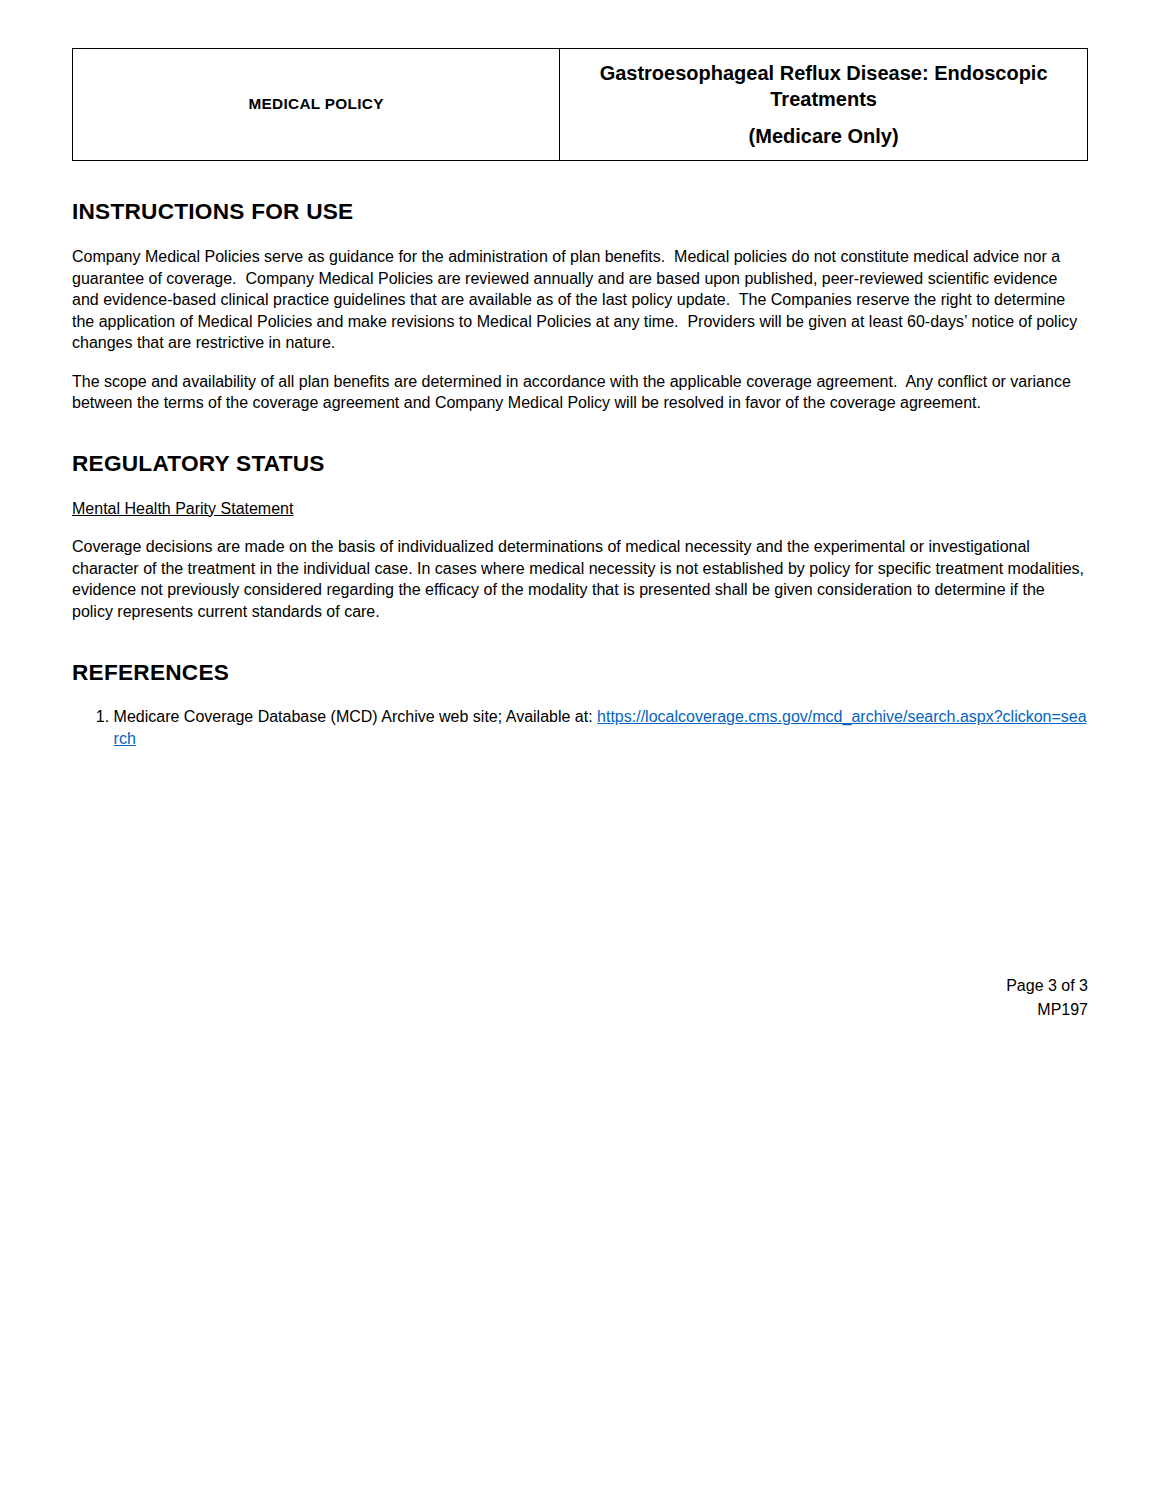| MEDICAL POLICY | Gastroesophageal Reflux Disease: Endoscopic Treatments (Medicare Only) |
INSTRUCTIONS FOR USE
Company Medical Policies serve as guidance for the administration of plan benefits. Medical policies do not constitute medical advice nor a guarantee of coverage. Company Medical Policies are reviewed annually and are based upon published, peer-reviewed scientific evidence and evidence-based clinical practice guidelines that are available as of the last policy update. The Companies reserve the right to determine the application of Medical Policies and make revisions to Medical Policies at any time. Providers will be given at least 60-days’ notice of policy changes that are restrictive in nature.
The scope and availability of all plan benefits are determined in accordance with the applicable coverage agreement. Any conflict or variance between the terms of the coverage agreement and Company Medical Policy will be resolved in favor of the coverage agreement.
REGULATORY STATUS
Mental Health Parity Statement
Coverage decisions are made on the basis of individualized determinations of medical necessity and the experimental or investigational character of the treatment in the individual case. In cases where medical necessity is not established by policy for specific treatment modalities, evidence not previously considered regarding the efficacy of the modality that is presented shall be given consideration to determine if the policy represents current standards of care.
REFERENCES
Medicare Coverage Database (MCD) Archive web site; Available at: https://localcoverage.cms.gov/mcd_archive/search.aspx?clickon=search
Page 3 of 3
MP197